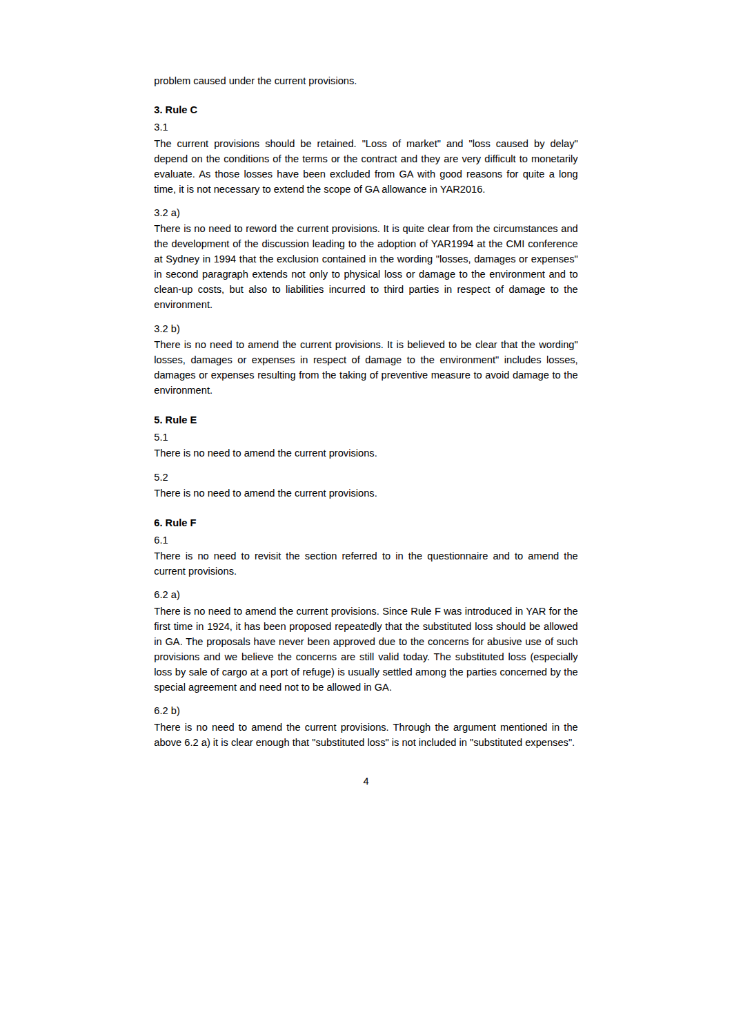problem caused under the current provisions.
3. Rule C
3.1
The current provisions should be retained. "Loss of market" and "loss caused by delay" depend on the conditions of the terms or the contract and they are very difficult to monetarily evaluate. As those losses have been excluded from GA with good reasons for quite a long time, it is not necessary to extend the scope of GA allowance in YAR2016.
3.2 a)
There is no need to reword the current provisions. It is quite clear from the circumstances and the development of the discussion leading to the adoption of YAR1994 at the CMI conference at Sydney in 1994 that the exclusion contained in the wording "losses, damages or expenses" in second paragraph extends not only to physical loss or damage to the environment and to clean-up costs, but also to liabilities incurred to third parties in respect of damage to the environment.
3.2 b)
There is no need to amend the current provisions. It is believed to be clear that the wording" losses, damages or expenses in respect of damage to the environment" includes losses, damages or expenses resulting from the taking of preventive measure to avoid damage to the environment.
5. Rule E
5.1
There is no need to amend the current provisions.
5.2
There is no need to amend the current provisions.
6. Rule F
6.1
There is no need to revisit the section referred to in the questionnaire and to amend the current provisions.
6.2 a)
There is no need to amend the current provisions. Since Rule F was introduced in YAR for the first time in 1924, it has been proposed repeatedly that the substituted loss should be allowed in GA. The proposals have never been approved due to the concerns for abusive use of such provisions and we believe the concerns are still valid today. The substituted loss (especially loss by sale of cargo at a port of refuge) is usually settled among the parties concerned by the special agreement and need not to be allowed in GA.
6.2 b)
There is no need to amend the current provisions. Through the argument mentioned in the above 6.2 a) it is clear enough that "substituted loss" is not included in "substituted expenses".
4